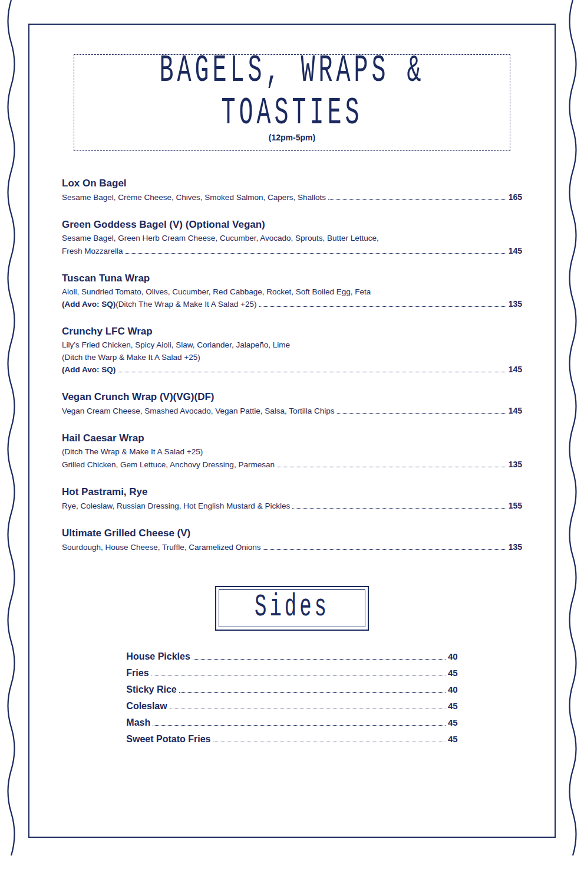Bagels, Wraps & Toasties
(12pm-5pm)
Lox On Bagel
Sesame Bagel, Crème Cheese, Chives, Smoked Salmon, Capers, Shallots 165
Green Goddess Bagel (V) (Optional Vegan)
Sesame Bagel, Green Herb Cream Cheese, Cucumber, Avocado, Sprouts, Butter Lettuce,
Fresh Mozzarella 145
Tuscan Tuna Wrap
Aioli, Sundried Tomato, Olives, Cucumber, Red Cabbage, Rocket, Soft Boiled Egg, Feta
(Add Avo: SQ)(Ditch The Wrap & Make It A Salad +25) 135
Crunchy LFC Wrap
Lily’s Fried Chicken, Spicy Aioli, Slaw, Coriander, Jalapeño, Lime
(Ditch the Warp & Make It A Salad +25)
(Add Avo: SQ) 145
Vegan Crunch Wrap (V)(VG)(DF)
Vegan Cream Cheese, Smashed Avocado, Vegan Pattie, Salsa, Tortilla Chips 145
Hail Caesar Wrap
(Ditch The Wrap & Make It A Salad +25)
Grilled Chicken, Gem Lettuce, Anchovy Dressing, Parmesan 135
Hot Pastrami, Rye
Rye, Coleslaw, Russian Dressing, Hot English Mustard & Pickles 155
Ultimate Grilled Cheese (V)
Sourdough, House Cheese, Truffle, Caramelized Onions 135
Sides
House Pickles 40
Fries 45
Sticky Rice 40
Coleslaw 45
Mash 45
Sweet Potato Fries 45